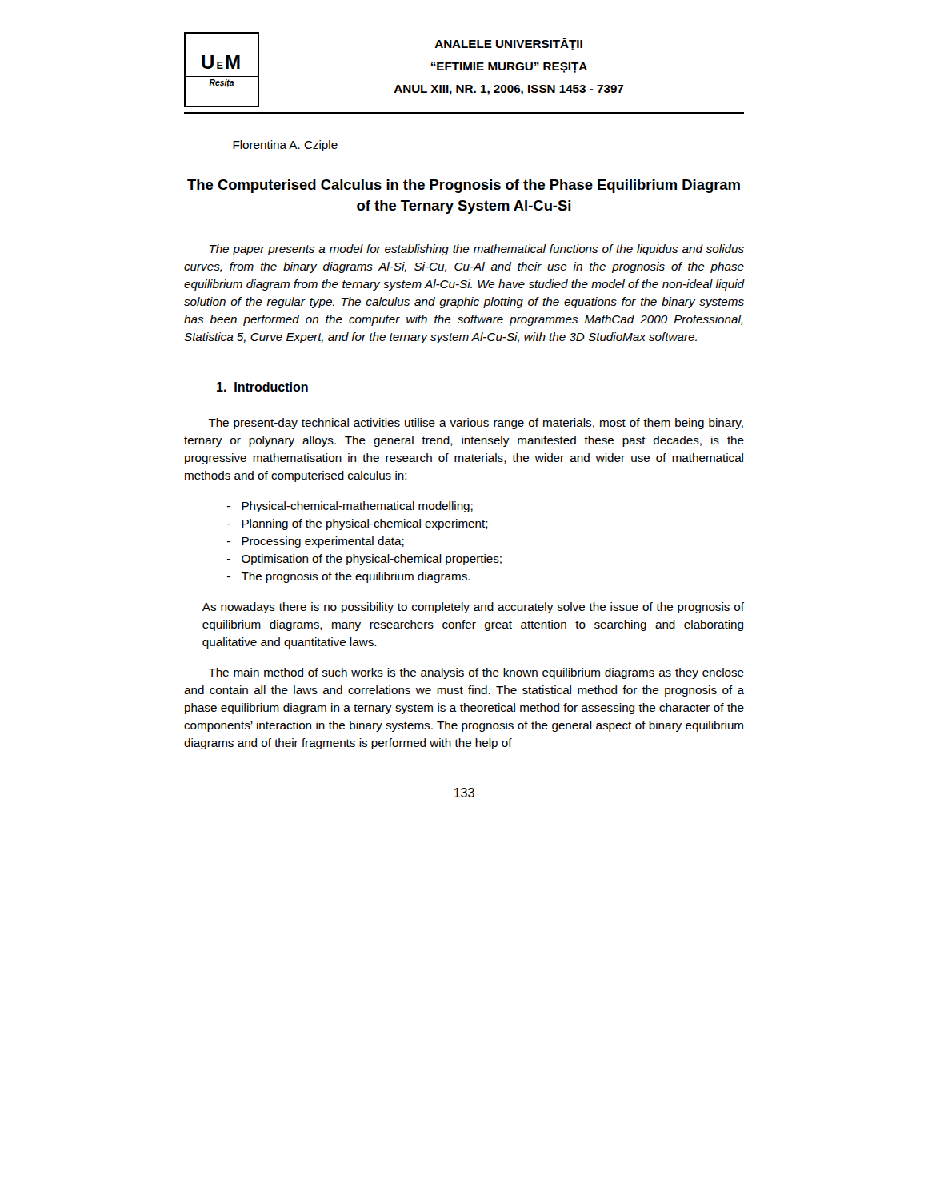UEM
Reșița
ANALELE UNIVERSITĂȚII
“EFTIMIE MURGU” REȘIȚA
ANUL XIII, NR. 1, 2006, ISSN 1453 - 7397
Florentina A. Cziple
The Computerised Calculus in the Prognosis of the Phase Equilibrium Diagram of the Ternary System Al-Cu-Si
The paper presents a model for establishing the mathematical functions of the liquidus and solidus curves, from the binary diagrams Al-Si, Si-Cu, Cu-Al and their use in the prognosis of the phase equilibrium diagram from the ternary system Al-Cu-Si. We have studied the model of the non-ideal liquid solution of the regular type. The calculus and graphic plotting of the equations for the binary systems has been performed on the computer with the software programmes MathCad 2000 Professional, Statistica 5, Curve Expert, and for the ternary system Al-Cu-Si, with the 3D StudioMax software.
1. Introduction
The present-day technical activities utilise a various range of materials, most of them being binary, ternary or polynary alloys. The general trend, intensely manifested these past decades, is the progressive mathematisation in the research of materials, the wider and wider use of mathematical methods and of computerised calculus in:
Physical-chemical-mathematical modelling;
Planning of the physical-chemical experiment;
Processing experimental data;
Optimisation of the physical-chemical properties;
The prognosis of the equilibrium diagrams.
As nowadays there is no possibility to completely and accurately solve the issue of the prognosis of equilibrium diagrams, many researchers confer great attention to searching and elaborating qualitative and quantitative laws.
The main method of such works is the analysis of the known equilibrium diagrams as they enclose and contain all the laws and correlations we must find. The statistical method for the prognosis of a phase equilibrium diagram in a ternary system is a theoretical method for assessing the character of the components’ interaction in the binary systems. The prognosis of the general aspect of binary equilibrium diagrams and of their fragments is performed with the help of
133